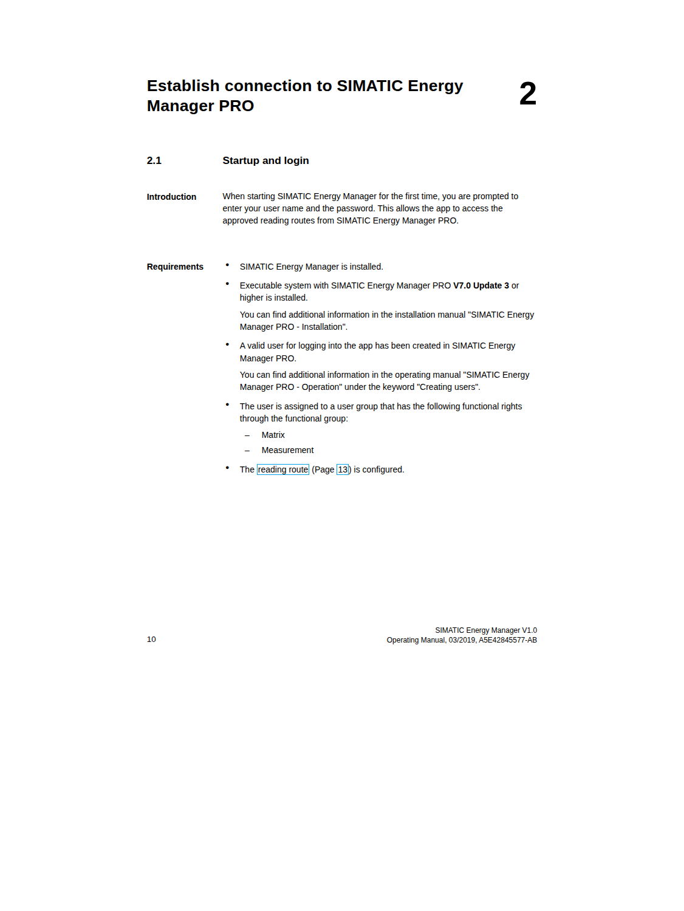Establish connection to SIMATIC Energy Manager PRO
2
2.1
Startup and login
Introduction
When starting SIMATIC Energy Manager for the first time, you are prompted to enter your user name and the password. This allows the app to access the approved reading routes from SIMATIC Energy Manager PRO.
Requirements
SIMATIC Energy Manager is installed.
Executable system with SIMATIC Energy Manager PRO V7.0 Update 3 or higher is installed.
You can find additional information in the installation manual "SIMATIC Energy Manager PRO - Installation".
A valid user for logging into the app has been created in SIMATIC Energy Manager PRO.
You can find additional information in the operating manual "SIMATIC Energy Manager PRO - Operation" under the keyword "Creating users".
The user is assigned to a user group that has the following functional rights through the functional group:
Matrix
Measurement
The reading route (Page 13) is configured.
10
SIMATIC Energy Manager V1.0
Operating Manual, 03/2019, A5E42845577-AB